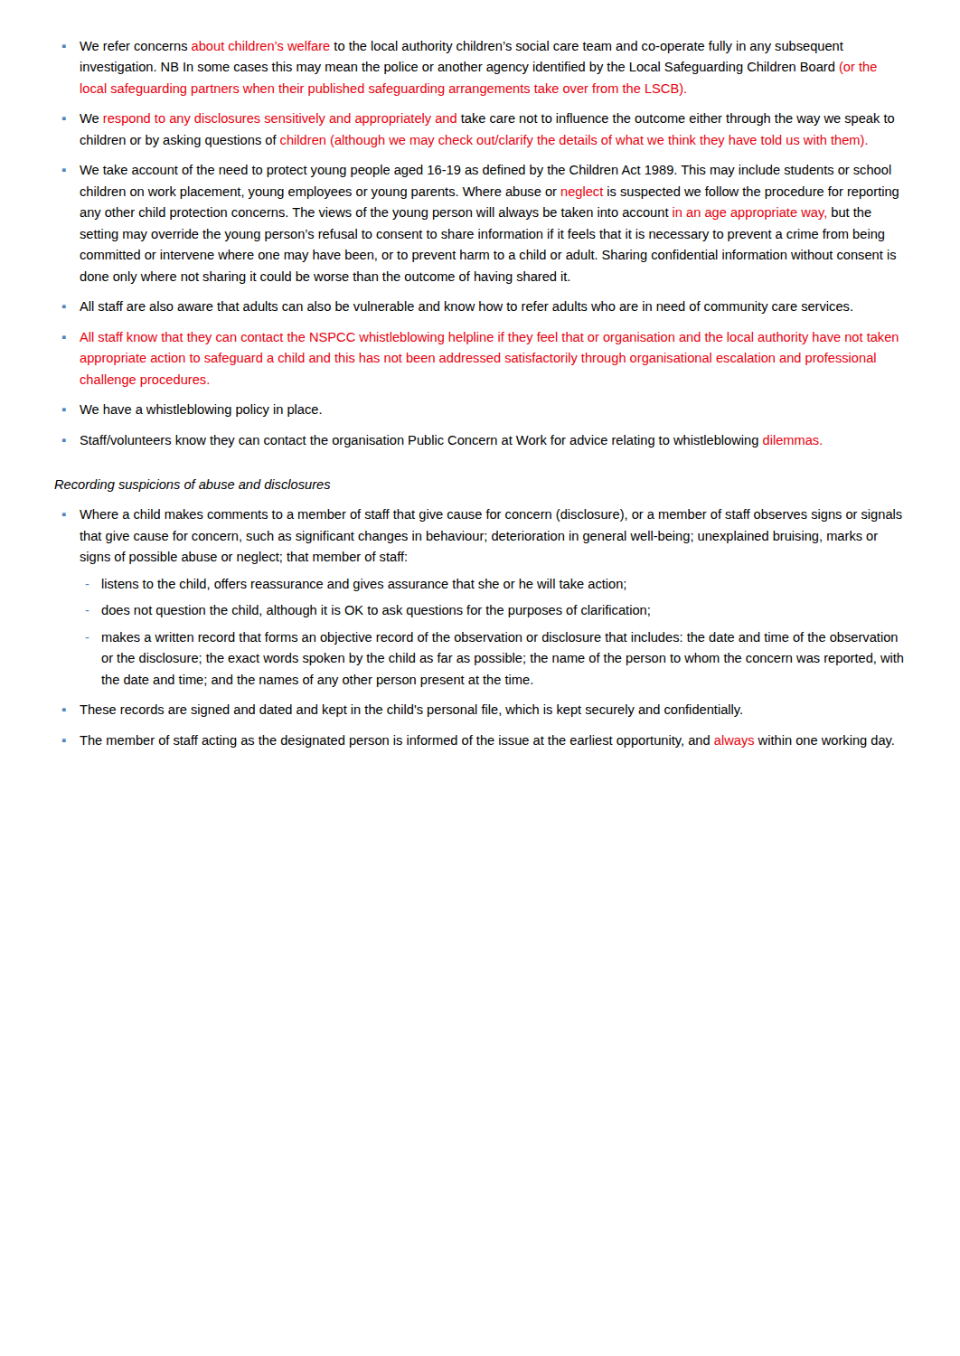We refer concerns about children’s welfare to the local authority children’s social care team and co-operate fully in any subsequent investigation. NB In some cases this may mean the police or another agency identified by the Local Safeguarding Children Board (or the local safeguarding partners when their published safeguarding arrangements take over from the LSCB).
We respond to any disclosures sensitively and appropriately and take care not to influence the outcome either through the way we speak to children or by asking questions of children (although we may check out/clarify the details of what we think they have told us with them).
We take account of the need to protect young people aged 16-19 as defined by the Children Act 1989. This may include students or school children on work placement, young employees or young parents. Where abuse or neglect is suspected we follow the procedure for reporting any other child protection concerns. The views of the young person will always be taken into account in an age appropriate way, but the setting may override the young person’s refusal to consent to share information if it feels that it is necessary to prevent a crime from being committed or intervene where one may have been, or to prevent harm to a child or adult. Sharing confidential information without consent is done only where not sharing it could be worse than the outcome of having shared it.
All staff are also aware that adults can also be vulnerable and know how to refer adults who are in need of community care services.
All staff know that they can contact the NSPCC whistleblowing helpline if they feel that or organisation and the local authority have not taken appropriate action to safeguard a child and this has not been addressed satisfactorily through organisational escalation and professional challenge procedures.
We have a whistleblowing policy in place.
Staff/volunteers know they can contact the organisation Public Concern at Work for advice relating to whistleblowing dilemmas.
Recording suspicions of abuse and disclosures
Where a child makes comments to a member of staff that give cause for concern (disclosure), or a member of staff observes signs or signals that give cause for concern, such as significant changes in behaviour; deterioration in general well-being; unexplained bruising, marks or signs of possible abuse or neglect; that member of staff:
listens to the child, offers reassurance and gives assurance that she or he will take action;
does not question the child, although it is OK to ask questions for the purposes of clarification;
makes a written record that forms an objective record of the observation or disclosure that includes: the date and time of the observation or the disclosure; the exact words spoken by the child as far as possible; the name of the person to whom the concern was reported, with the date and time; and the names of any other person present at the time.
These records are signed and dated and kept in the child's personal file, which is kept securely and confidentially.
The member of staff acting as the designated person is informed of the issue at the earliest opportunity, and always within one working day.